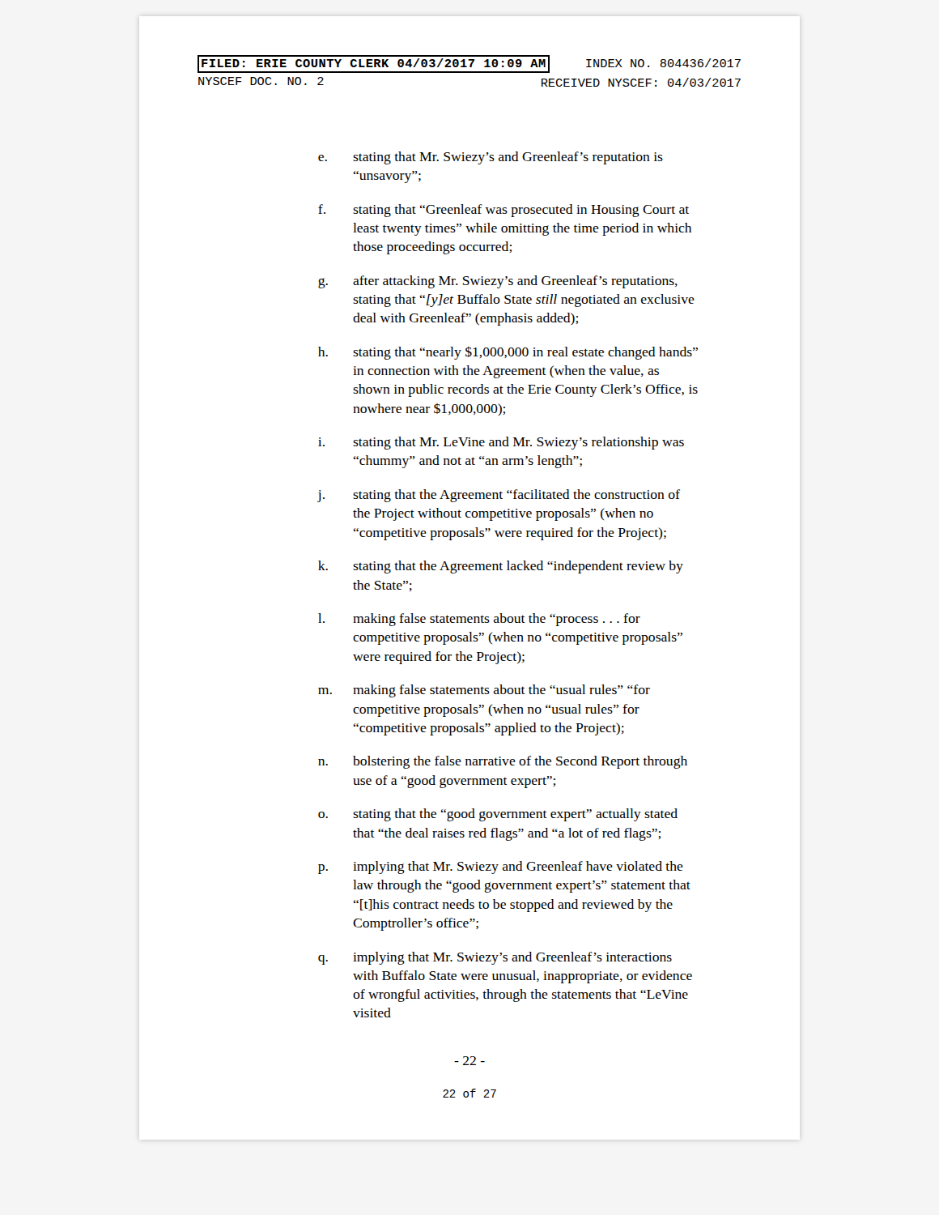FILED: ERIE COUNTY CLERK 04/03/2017 10:09 AM
NYSCEF DOC. NO. 2
INDEX NO. 804436/2017
RECEIVED NYSCEF: 04/03/2017
e. stating that Mr. Swiezy’s and Greenleaf’s reputation is “unsavory”;
f. stating that “Greenleaf was prosecuted in Housing Court at least twenty times” while omitting the time period in which those proceedings occurred;
g. after attacking Mr. Swiezy’s and Greenleaf’s reputations, stating that “[y]et Buffalo State still negotiated an exclusive deal with Greenleaf” (emphasis added);
h. stating that “nearly $1,000,000 in real estate changed hands” in connection with the Agreement (when the value, as shown in public records at the Erie County Clerk’s Office, is nowhere near $1,000,000);
i. stating that Mr. LeVine and Mr. Swiezy’s relationship was “chummy” and not at “an arm’s length”;
j. stating that the Agreement “facilitated the construction of the Project without competitive proposals” (when no “competitive proposals” were required for the Project);
k. stating that the Agreement lacked “independent review by the State”;
l. making false statements about the “process . . . for competitive proposals” (when no “competitive proposals” were required for the Project);
m. making false statements about the “usual rules” “for competitive proposals” (when no “usual rules” for “competitive proposals” applied to the Project);
n. bolstering the false narrative of the Second Report through use of a “good government expert”;
o. stating that the “good government expert” actually stated that “the deal raises red flags” and “a lot of red flags”;
p. implying that Mr. Swiezy and Greenleaf have violated the law through the “good government expert’s” statement that “[t]his contract needs to be stopped and reviewed by the Comptroller’s office”;
q. implying that Mr. Swiezy’s and Greenleaf’s interactions with Buffalo State were unusual, inappropriate, or evidence of wrongful activities, through the statements that “LeVine visited
- 22 -
22 of 27